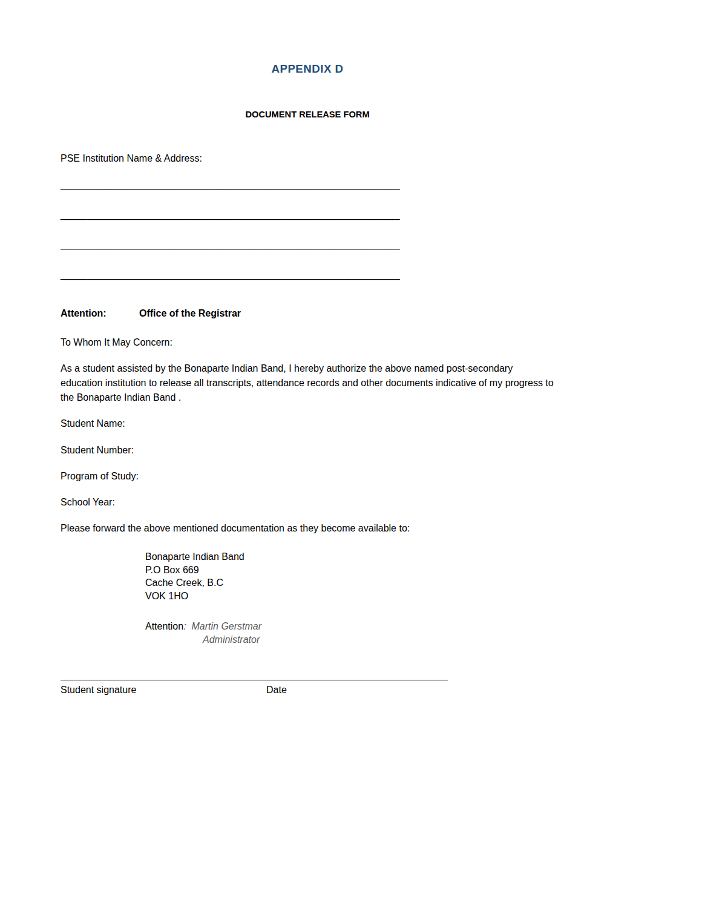APPENDIX D
DOCUMENT RELEASE FORM
PSE Institution Name & Address:
_______________________________________________________________
_______________________________________________________________
_______________________________________________________________
_______________________________________________________________
Attention: Office of the Registrar
To Whom It May Concern:
As a student assisted by the Bonaparte Indian Band, I hereby authorize the above named post-secondary education institution to release all transcripts, attendance records and other documents indicative of my progress to the Bonaparte Indian Band .
Student Name:
Student Number:
Program of Study:
School Year:
Please forward the above mentioned documentation as they become available to:
Bonaparte Indian Band
P.O Box 669
Cache Creek, B.C
VOK 1HO
Attention: Martin Gerstmar
Administrator
Student signature Date